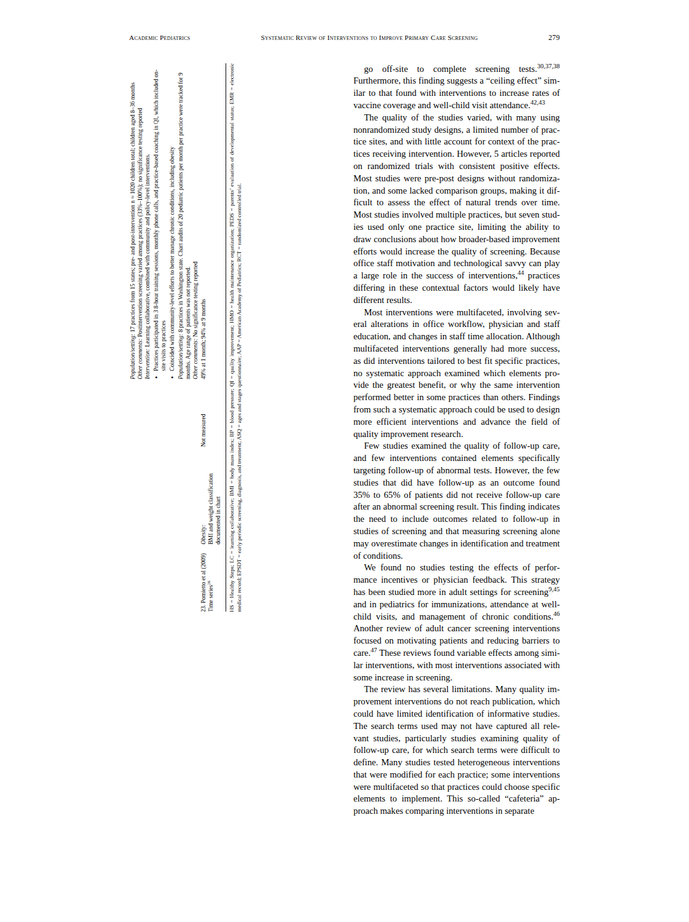Academic Pediatrics Systematic Review of Interventions to Improve Primary Care Screening 279
| | | | Population/setting: 17 practices from 15 states; pre- and post-intervention n ≈ 1020 children total; children aged 8–36 months Other comments: Postintervention screening varied among practices (33%–100%); no significance testing reported Intervention: Learning collaborative, combined with community and policy-level interventions. Practices participated in 3 8-hour training sessions, monthly phone calls, and practice-based coaching in QI, which included on-site visits to practices Coincided with community-level efforts to better manage chronic conditions, including obesity Population/setting: 8 practices in Washington state. Chart audits of 20 pediatric patients per month per practice were tracked for 9 months. Age range of patients was not reported. Other comments: No significance testing reported |
| 23. Pomietto et al (2009) Time series 26 | Obesity: BMI and weight classification documented in chart | Not measured | 49% at 1 month; 94% at 9 months |
HS = Healthy Steps; LC = learning collaborative; BMI = body mass index; BP = blood pressure; QI = quality improvement; HMO = health maintenance organization; PEDS = parents’ evaluation of developmental status; EMR = electronic medical record; EPSDT = early periodic screening, diagnosis, and treatment; ASQ = ages and stages questionnaire; AAP = American Academy of Pediatrics; RCT = randomized controlled trial.
go off-site to complete screening tests.30,37,38 Furthermore, this finding suggests a “ceiling effect” similar to that found with interventions to increase rates of vaccine coverage and well-child visit attendance.42,43
The quality of the studies varied, with many using nonrandomized study designs, a limited number of practice sites, and with little account for context of the practices receiving intervention. However, 5 articles reported on randomized trials with consistent positive effects. Most studies were pre-post designs without randomization, and some lacked comparison groups, making it difficult to assess the effect of natural trends over time. Most studies involved multiple practices, but seven studies used only one practice site, limiting the ability to draw conclusions about how broader-based improvement efforts would increase the quality of screening. Because office staff motivation and technological savvy can play a large role in the success of interventions,44 practices differing in these contextual factors would likely have different results.
Most interventions were multifaceted, involving several alterations in office workflow, physician and staff education, and changes in staff time allocation. Although multifaceted interventions generally had more success, as did interventions tailored to best fit specific practices, no systematic approach examined which elements provide the greatest benefit, or why the same intervention performed better in some practices than others. Findings from such a systematic approach could be used to design more efficient interventions and advance the field of quality improvement research.
Few studies examined the quality of follow-up care, and few interventions contained elements specifically targeting follow-up of abnormal tests. However, the few studies that did have follow-up as an outcome found 35% to 65% of patients did not receive follow-up care after an abnormal screening result. This finding indicates the need to include outcomes related to follow-up in studies of screening and that measuring screening alone may overestimate changes in identification and treatment of conditions.
We found no studies testing the effects of performance incentives or physician feedback. This strategy has been studied more in adult settings for screening9,45 and in pediatrics for immunizations, attendance at well-child visits, and management of chronic conditions.46 Another review of adult cancer screening interventions focused on motivating patients and reducing barriers to care.47 These reviews found variable effects among similar interventions, with most interventions associated with some increase in screening.
The review has several limitations. Many quality improvement interventions do not reach publication, which could have limited identification of informative studies. The search terms used may not have captured all relevant studies, particularly studies examining quality of follow-up care, for which search terms were difficult to define. Many studies tested heterogeneous interventions that were modified for each practice; some interventions were multifaceted so that practices could choose specific elements to implement. This so-called “cafeteria” approach makes comparing interventions in separate